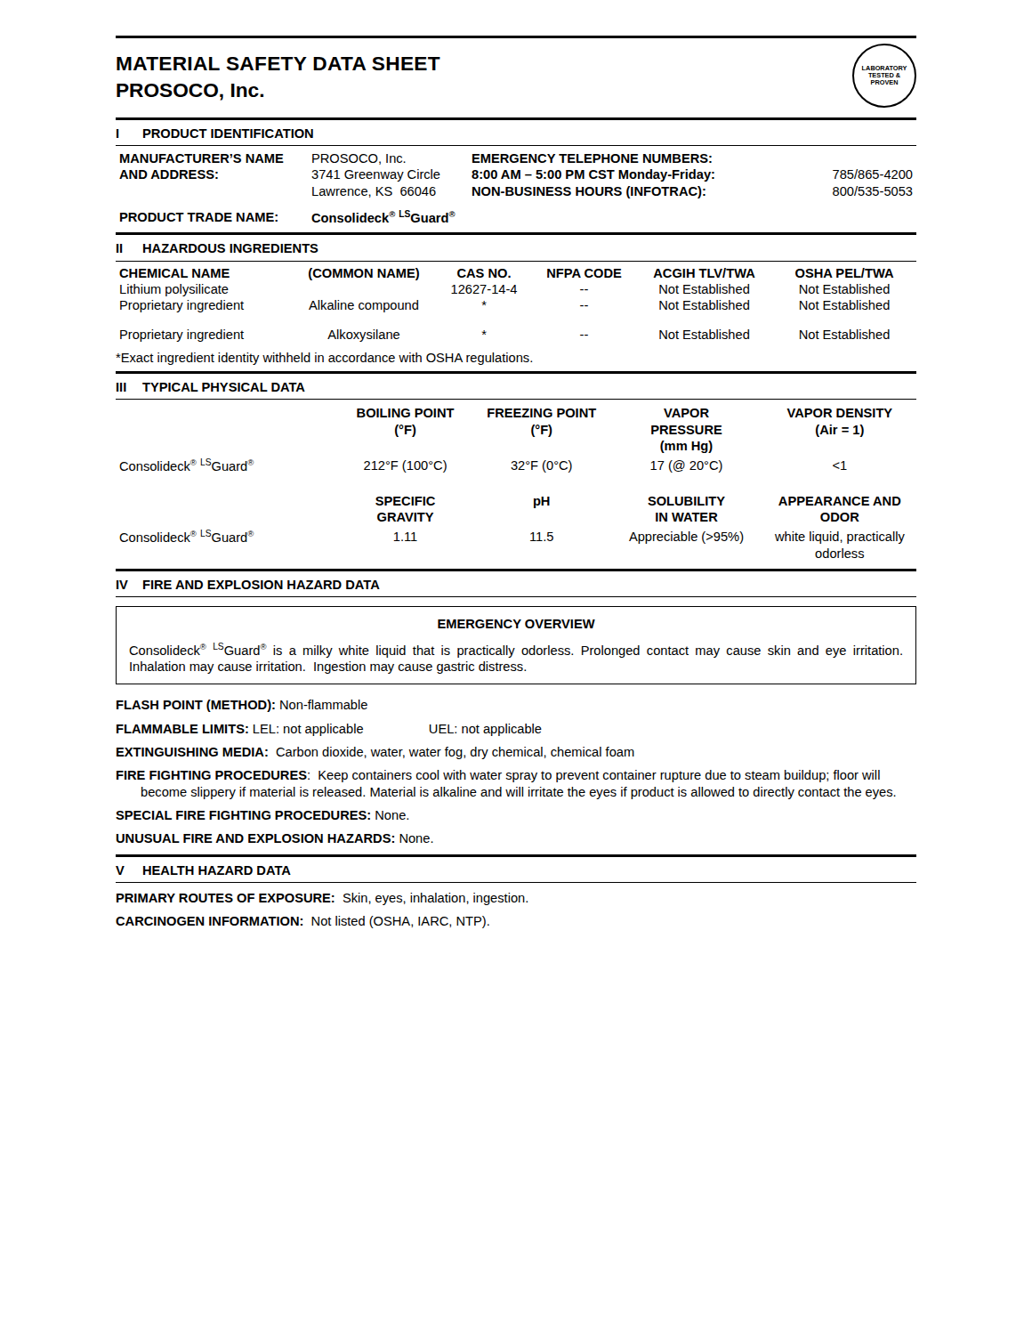MATERIAL SAFETY DATA SHEET
PROSOCO, Inc.
LABORATORY
TESTED & PROVEN
IPRODUCT IDENTIFICATION
| MANUFACTURER’S NAME AND ADDRESS: | PROSOCO, Inc. 3741 Greenway Circle Lawrence, KS 66046 | EMERGENCY TELEPHONE NUMBERS: 8:00 AM – 5:00 PM CST Monday-Friday: NON-BUSINESS HOURS (INFOTRAC): | 785/865-4200 800/535-5053 |
| PRODUCT TRADE NAME: | Consolideck ® LS Guard ® |
IIHAZARDOUS INGREDIENTS
| CHEMICAL NAME | (COMMON NAME) | CAS NO. | NFPA CODE | ACGIH TLV/TWA | OSHA PEL/TWA |
| Lithium polysilicate | | 12627-14-4 | -- | Not Established | Not Established |
| Proprietary ingredient | Alkaline compound | * | -- | Not Established | Not Established |
| Proprietary ingredient | Alkoxysilane | * | -- | Not Established | Not Established |
*Exact ingredient identity withheld in accordance with OSHA regulations.
IIITYPICAL PHYSICAL DATA
| | BOILING POINT (°F) | FREEZING POINT (°F) | VAPOR PRESSURE (mm Hg) | VAPOR DENSITY (Air = 1) |
| Consolideck ® LS Guard ® | 212°F (100°C) | 32°F (0°C) | 17 (@ 20°C) | <1 |
| | SPECIFIC GRAVITY | pH | SOLUBILITY IN WATER | APPEARANCE AND ODOR |
| Consolideck ® LS Guard ® | 1.11 | 11.5 | Appreciable (>95%) | white liquid, practically odorless |
IVFIRE AND EXPLOSION HAZARD DATA
EMERGENCY OVERVIEW
Consolideck® LSGuard® is a milky white liquid that is practically odorless. Prolonged contact may cause skin and eye irritation. Inhalation may cause irritation. Ingestion may cause gastric distress.
FLASH POINT (METHOD): Non-flammable
FLAMMABLE LIMITS: LEL: not applicable UEL: not applicable
EXTINGUISHING MEDIA: Carbon dioxide, water, water fog, dry chemical, chemical foam
FIRE FIGHTING PROCEDURES: Keep containers cool with water spray to prevent container rupture due to steam buildup; floor will become slippery if material is released. Material is alkaline and will irritate the eyes if product is allowed to directly contact the eyes.
SPECIAL FIRE FIGHTING PROCEDURES: None.
UNUSUAL FIRE AND EXPLOSION HAZARDS: None.
VHEALTH HAZARD DATA
PRIMARY ROUTES OF EXPOSURE: Skin, eyes, inhalation, ingestion.
CARCINOGEN INFORMATION: Not listed (OSHA, IARC, NTP).